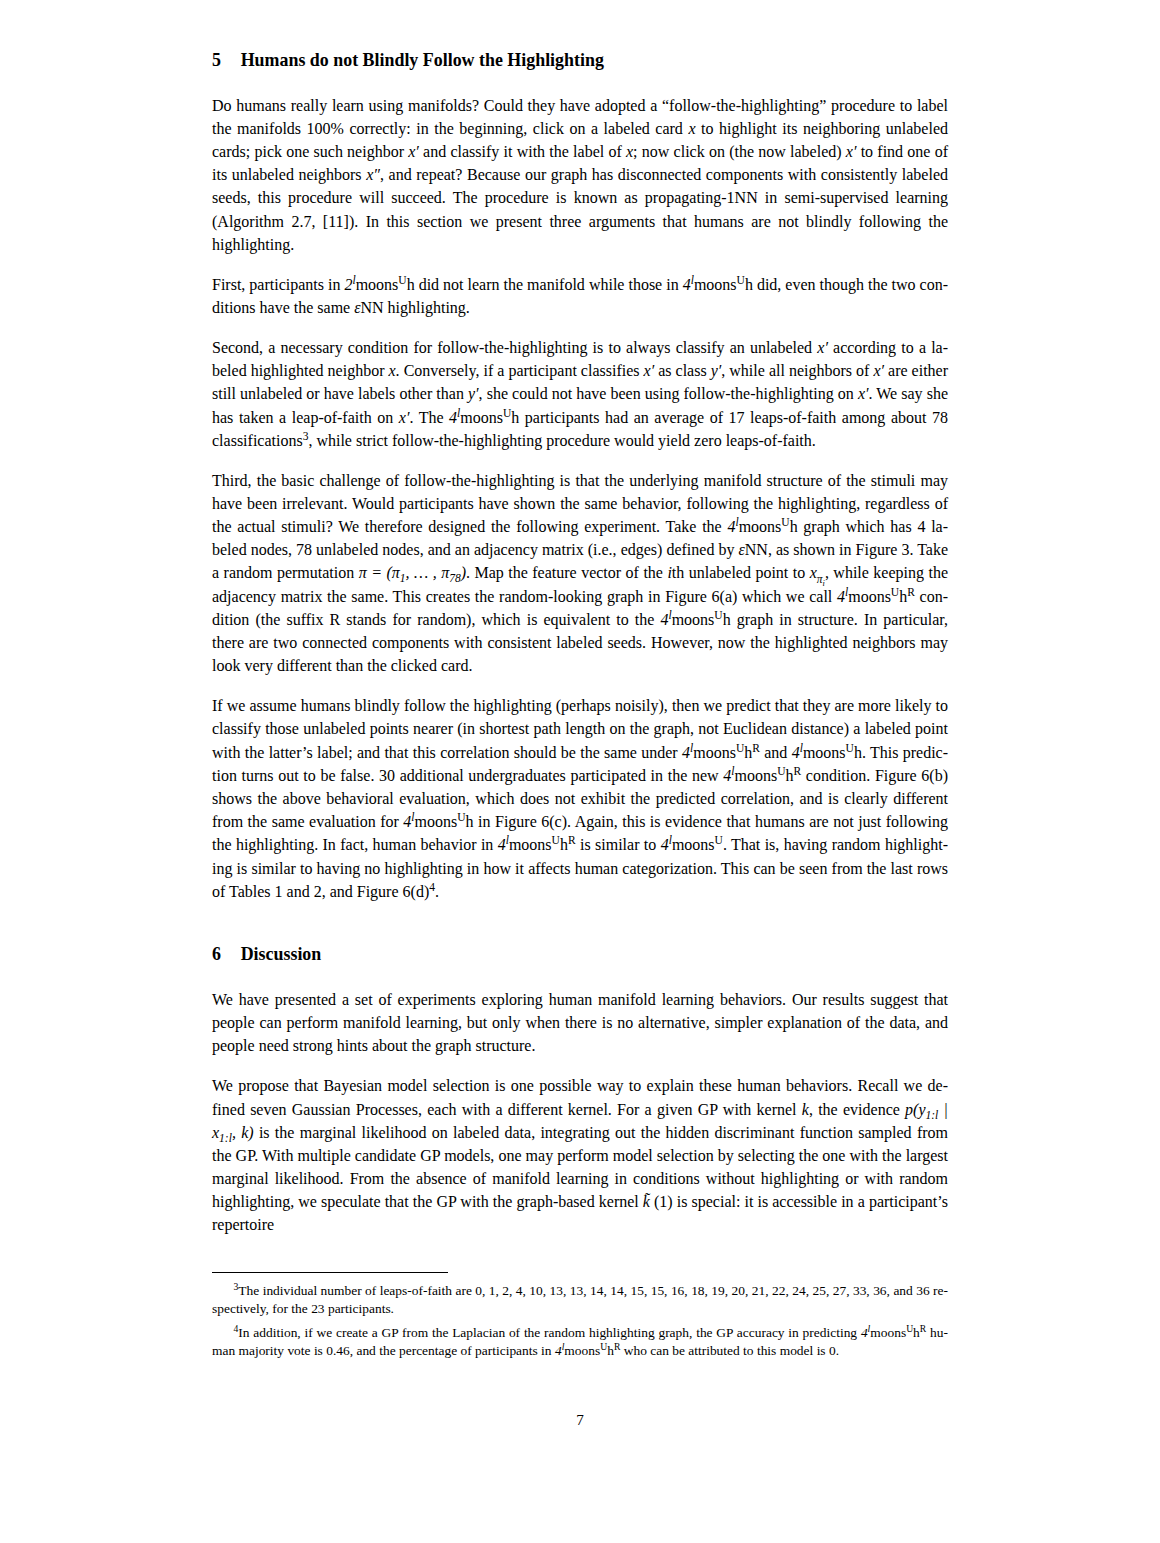5 Humans do not Blindly Follow the Highlighting
Do humans really learn using manifolds? Could they have adopted a “follow-the-highlighting” procedure to label the manifolds 100% correctly: in the beginning, click on a labeled card x to highlight its neighboring unlabeled cards; pick one such neighbor x′ and classify it with the label of x; now click on (the now labeled) x′ to find one of its unlabeled neighbors x″, and repeat? Because our graph has disconnected components with consistently labeled seeds, this procedure will succeed. The procedure is known as propagating-1NN in semi-supervised learning (Algorithm 2.7, [11]). In this section we present three arguments that humans are not blindly following the highlighting.
First, participants in 2l moonsUh did not learn the manifold while those in 4l moonsUh did, even though the two conditions have the same ε NN highlighting.
Second, a necessary condition for follow-the-highlighting is to always classify an unlabeled x′ according to a labeled highlighted neighbor x. Conversely, if a participant classifies x′ as class y′, while all neighbors of x′ are either still unlabeled or have labels other than y′, she could not have been using follow-the-highlighting on x′. We say she has taken a leap-of-faith on x′. The 4l moonsUh participants had an average of 17 leaps-of-faith among about 78 classifications3, while strict follow-the-highlighting procedure would yield zero leaps-of-faith.
Third, the basic challenge of follow-the-highlighting is that the underlying manifold structure of the stimuli may have been irrelevant. Would participants have shown the same behavior, following the highlighting, regardless of the actual stimuli? We therefore designed the following experiment. Take the 4l moonsUh graph which has 4 labeled nodes, 78 unlabeled nodes, and an adjacency matrix (i.e., edges) defined by ε NN, as shown in Figure 3. Take a random permutation π = (π1, … , π78). Map the feature vector of the ith unlabeled point to xπi, while keeping the adjacency matrix the same. This creates the random-looking graph in Figure 6(a) which we call 4l moonsUhR condition (the suffix R stands for random), which is equivalent to the 4l moonsUh graph in structure. In particular, there are two connected components with consistent labeled seeds. However, now the highlighted neighbors may look very different than the clicked card.
If we assume humans blindly follow the highlighting (perhaps noisily), then we predict that they are more likely to classify those unlabeled points nearer (in shortest path length on the graph, not Euclidean distance) a labeled point with the latter’s label; and that this correlation should be the same under 4l moonsUhR and 4l moonsUh. This prediction turns out to be false. 30 additional undergraduates participated in the new 4l moonsUhR condition. Figure 6(b) shows the above behavioral evaluation, which does not exhibit the predicted correlation, and is clearly different from the same evaluation for 4l moonsUh in Figure 6(c). Again, this is evidence that humans are not just following the highlighting. In fact, human behavior in 4l moonsUhR is similar to 4l moonsU. That is, having random highlighting is similar to having no highlighting in how it affects human categorization. This can be seen from the last rows of Tables 1 and 2, and Figure 6(d)4.
6 Discussion
We have presented a set of experiments exploring human manifold learning behaviors. Our results suggest that people can perform manifold learning, but only when there is no alternative, simpler explanation of the data, and people need strong hints about the graph structure.
We propose that Bayesian model selection is one possible way to explain these human behaviors. Recall we defined seven Gaussian Processes, each with a different kernel. For a given GP with kernel k, the evidence p(y1:l | x1:l, k) is the marginal likelihood on labeled data, integrating out the hidden discriminant function sampled from the GP. With multiple candidate GP models, one may perform model selection by selecting the one with the largest marginal likelihood. From the absence of manifold learning in conditions without highlighting or with random highlighting, we speculate that the GP with the graph-based kernel k̃ (1) is special: it is accessible in a participant’s repertoire
3The individual number of leaps-of-faith are 0, 1, 2, 4, 10, 13, 13, 14, 14, 15, 15, 16, 18, 19, 20, 21, 22, 24, 25, 27, 33, 36, and 36 respectively, for the 23 participants.
4In addition, if we create a GP from the Laplacian of the random highlighting graph, the GP accuracy in predicting 4l moonsUhR human majority vote is 0.46, and the percentage of participants in 4l moonsUhR who can be attributed to this model is 0.
7